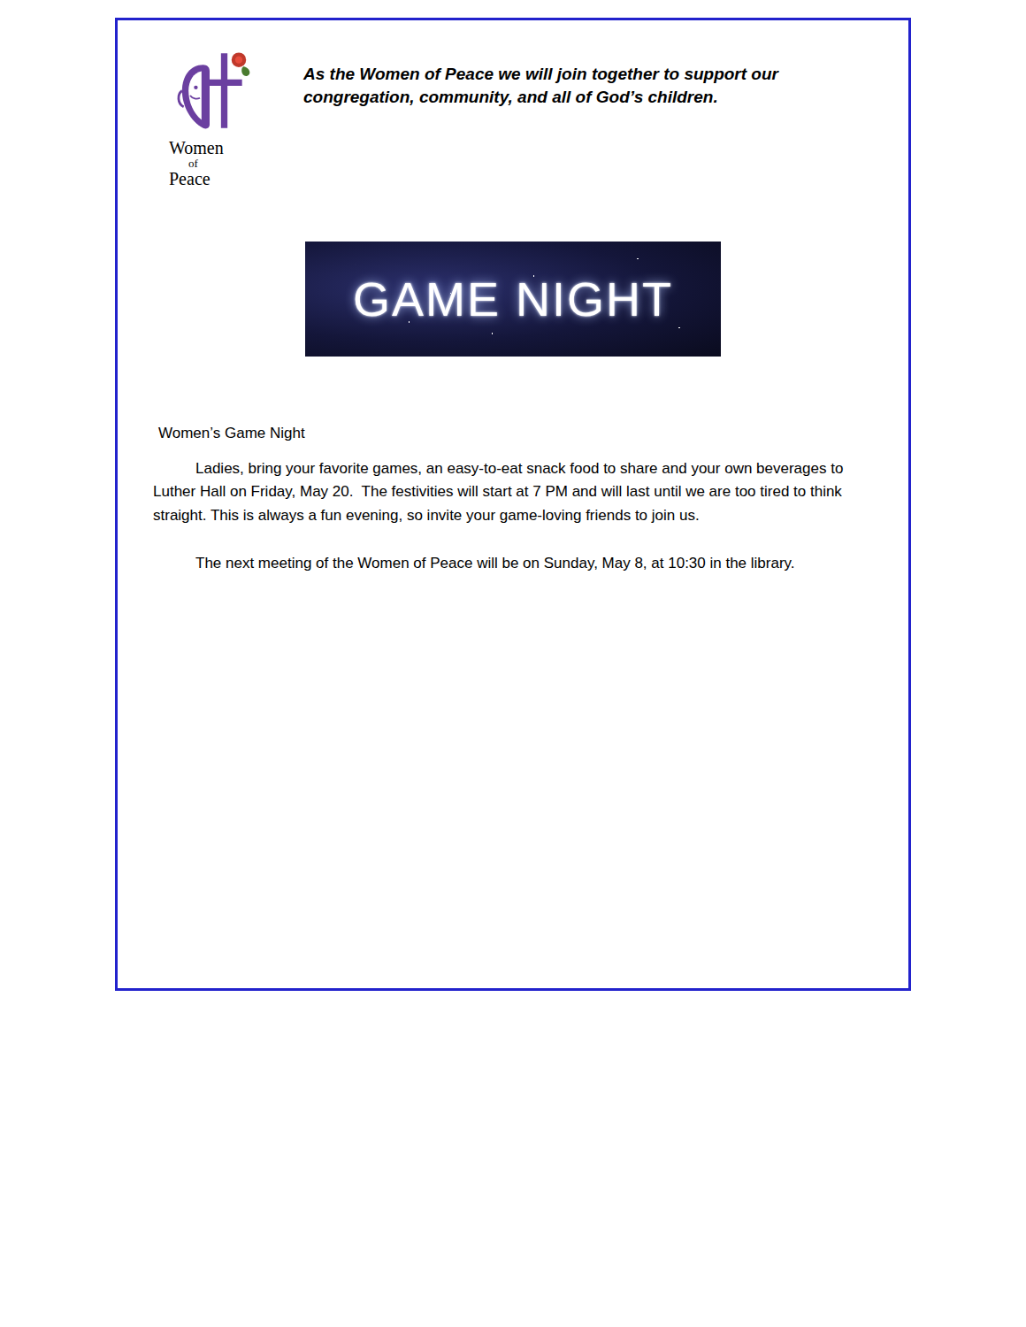Women of Peace
As the Women of Peace we will join together to support our congregation, community, and all of God’s children.
GAME NIGHT
Women’s Game Night
Ladies, bring your favorite games, an easy-to-eat snack food to share and your own beverages to Luther Hall on Friday, May 20. The festivities will start at 7 PM and will last until we are too tired to think straight. This is always a fun evening, so invite your game-loving friends to join us.
The next meeting of the Women of Peace will be on Sunday, May 8, at 10:30 in the library.